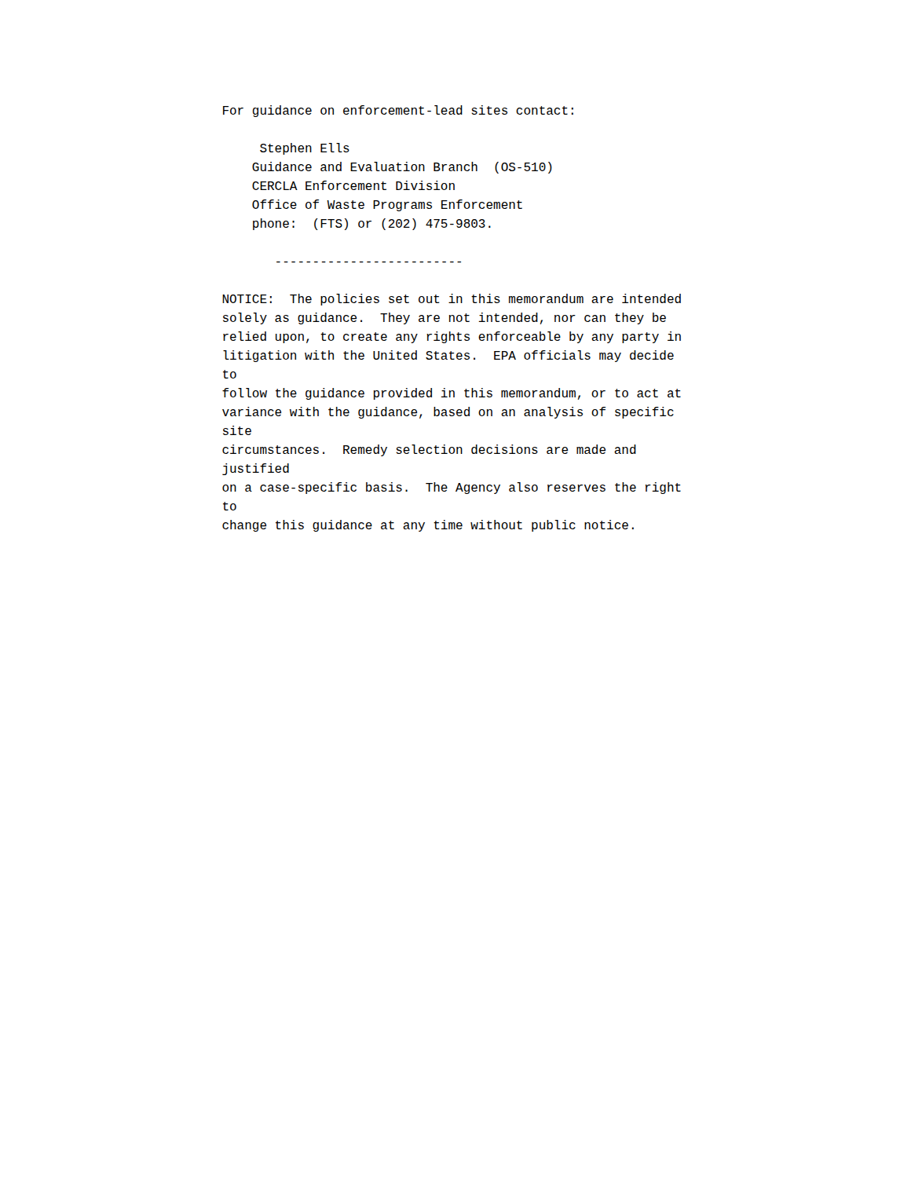For guidance on enforcement-lead sites contact:
Stephen Ells Guidance and Evaluation Branch (OS-510) CERCLA Enforcement Division Office of Waste Programs Enforcement phone: (FTS) or (202) 475-9803.
-------------------------
NOTICE: The policies set out in this memorandum are intended solely as guidance. They are not intended, nor can they be relied upon, to create any rights enforceable by any party in litigation with the United States. EPA officials may decide to follow the guidance provided in this memorandum, or to act at variance with the guidance, based on an analysis of specific site circumstances. Remedy selection decisions are made and justified on a case-specific basis. The Agency also reserves the right to change this guidance at any time without public notice.